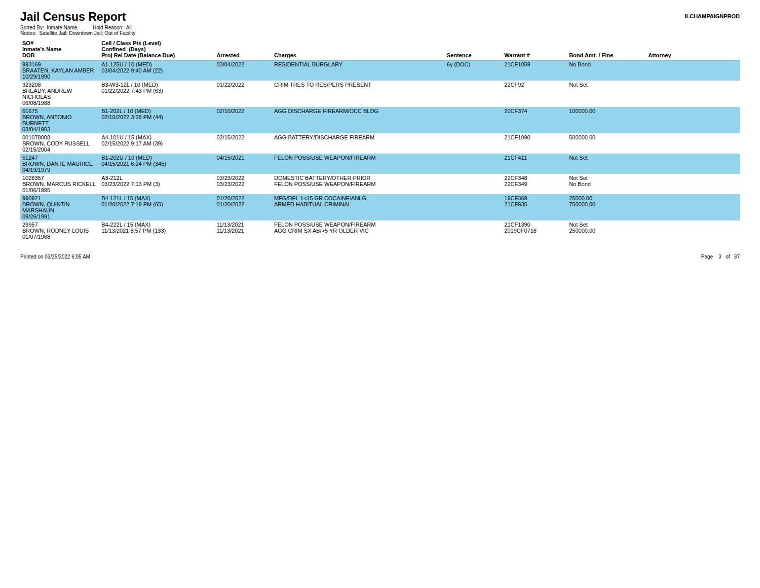ILCHAMPAIGNPROD
Jail Census Report
Sorted By: Inmate Name, Hold Reason: All
Nodes: Satellite Jail; Downtown Jail; Out of Facility
| SO# Inmate's Name DOB | Cell / Class Pts (Level) Confined (Days) Proj Rel Date (Balance Due) | Arrested | Charges | Sentence | Warrant # | Bond Amt. / Fine | Attorney |
| --- | --- | --- | --- | --- | --- | --- | --- |
| 993169 BRAATEN, KAYLAN AMBER 10/29/1990 | A1-125U / 10 (MED) 03/04/2022 9:40 AM (22) | 03/04/2022 | RESIDENTIAL BURGLARY | 6y (DOC) | 21CF1059 | No Bond | |
| 923208 BREADY, ANDREW NICHOLAS 06/08/1988 | B3-W3-12L / 10 (MED) 01/22/2022 7:43 PM (63) | 01/22/2022 | CRIM TRES TO RES/PERS PRESENT | | 22CF92 | Not Set | |
| 61675 BROWN, ANTONIO BURNETT 03/04/1983 | B1-202L / 10 (MED) 02/10/2022 3:28 PM (44) | 02/10/2022 | AGG DISCHARGE FIREARM/OCC BLDG | | 20CF374 | 100000.00 | |
| 001078008 BROWN, CODY RUSSELL 02/15/2004 | A4-101U / 15 (MAX) 02/15/2022 9:17 AM (39) | 02/15/2022 | AGG BATTERY/DISCHARGE FIREARM | | 21CF1090 | 500000.00 | |
| 51247 BROWN, DANTE MAURICE 04/19/1979 | B1-202U / 10 (MED) 04/15/2021 6:24 PM (345) | 04/15/2021 | FELON POSS/USE WEAPON/FIREARM | | 21CF411 | Not Set | |
| 1028357 BROWN, MARCUS RICKELL 01/06/1995 | A3-212L 03/23/2022 7:13 PM (3) | 03/23/2022 03/23/2022 | DOMESTIC BATTERY/OTHER PRIOR FELON POSS/USE WEAPON/FIREARM | | 22CF348 22CF349 | Not Set No Bond | |
| 990921 BROWN, QUINTIN MARSHAUN 09/26/1991 | B4-121L / 15 (MAX) 01/20/2022 7:19 PM (65) | 01/20/2022 01/20/2022 | MFG/DEL 1<15 GR COCAINE/ANLG ARMED HABITUAL CRIMINAL | | 19CF369 21CF935 | 25000.00 750000.00 | |
| 29957 BROWN, RODNEY LOUIS 01/07/1968 | B4-222L / 15 (MAX) 11/13/2021 8:57 PM (133) | 11/13/2021 11/13/2021 | FELON POSS/USE WEAPON/FIREARM AGG CRIM SX AB/>5 YR OLDER VIC | | 21CF1390 2019CF0718 | Not Set 250000.00 | |
Printed on 03/25/2022 6:05 AM Page 3 of 37